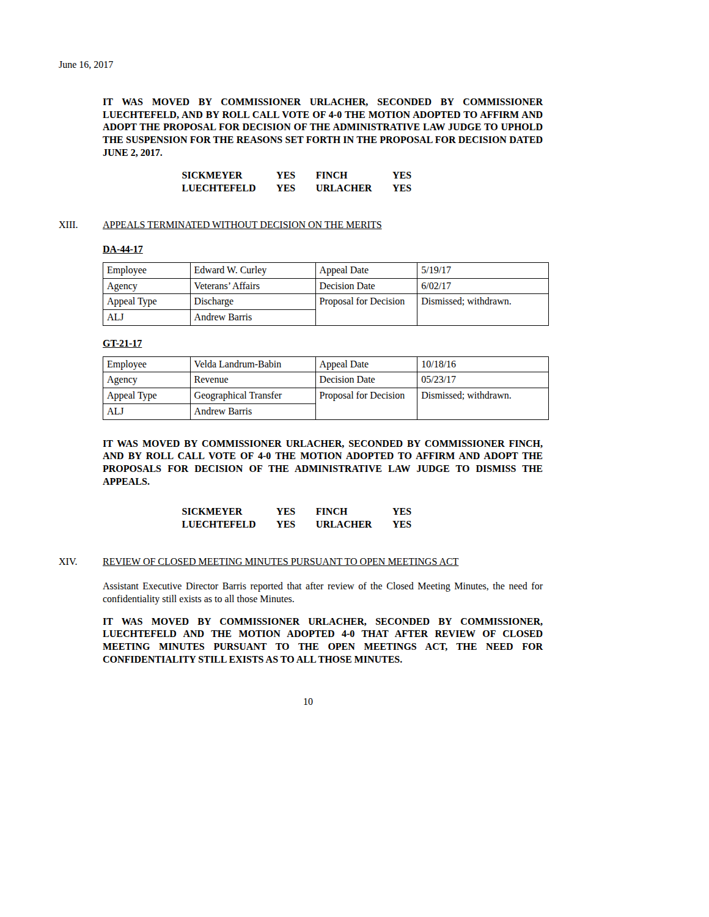June 16, 2017
IT WAS MOVED BY COMMISSIONER URLACHER, SECONDED BY COMMISSIONER LUECHTEFELD, AND BY ROLL CALL VOTE OF 4-0 THE MOTION ADOPTED TO AFFIRM AND ADOPT THE PROPOSAL FOR DECISION OF THE ADMINISTRATIVE LAW JUDGE TO UPHOLD THE SUSPENSION FOR THE REASONS SET FORTH IN THE PROPOSAL FOR DECISION DATED JUNE 2, 2017.
| SICKMEYER | YES | FINCH | YES |
| LUECHTEFELD | YES | URLACHER | YES |
XIII. APPEALS TERMINATED WITHOUT DECISION ON THE MERITS
DA-44-17
| Employee | Edward W. Curley | Appeal Date | 5/19/17 |
| Agency | Veterans’ Affairs | Decision Date | 6/02/17 |
| Appeal Type | Discharge | Proposal for Decision | Dismissed; withdrawn. |
| ALJ | Andrew Barris |
GT-21-17
| Employee | Velda Landrum-Babin | Appeal Date | 10/18/16 |
| Agency | Revenue | Decision Date | 05/23/17 |
| Appeal Type | Geographical Transfer | Proposal for Decision | Dismissed; withdrawn. |
| ALJ | Andrew Barris |
IT WAS MOVED BY COMMISSIONER URLACHER, SECONDED BY COMMISSIONER FINCH, AND BY ROLL CALL VOTE OF 4-0 THE MOTION ADOPTED TO AFFIRM AND ADOPT THE PROPOSALS FOR DECISION OF THE ADMINISTRATIVE LAW JUDGE TO DISMISS THE APPEALS.
| SICKMEYER | YES | FINCH | YES |
| LUECHTEFELD | YES | URLACHER | YES |
XIV. REVIEW OF CLOSED MEETING MINUTES PURSUANT TO OPEN MEETINGS ACT
Assistant Executive Director Barris reported that after review of the Closed Meeting Minutes, the need for confidentiality still exists as to all those Minutes.
IT WAS MOVED BY COMMISSIONER URLACHER, SECONDED BY COMMISSIONER, LUECHTEFELD AND THE MOTION ADOPTED 4-0 THAT AFTER REVIEW OF CLOSED MEETING MINUTES PURSUANT TO THE OPEN MEETINGS ACT, THE NEED FOR CONFIDENTIALITY STILL EXISTS AS TO ALL THOSE MINUTES.
10